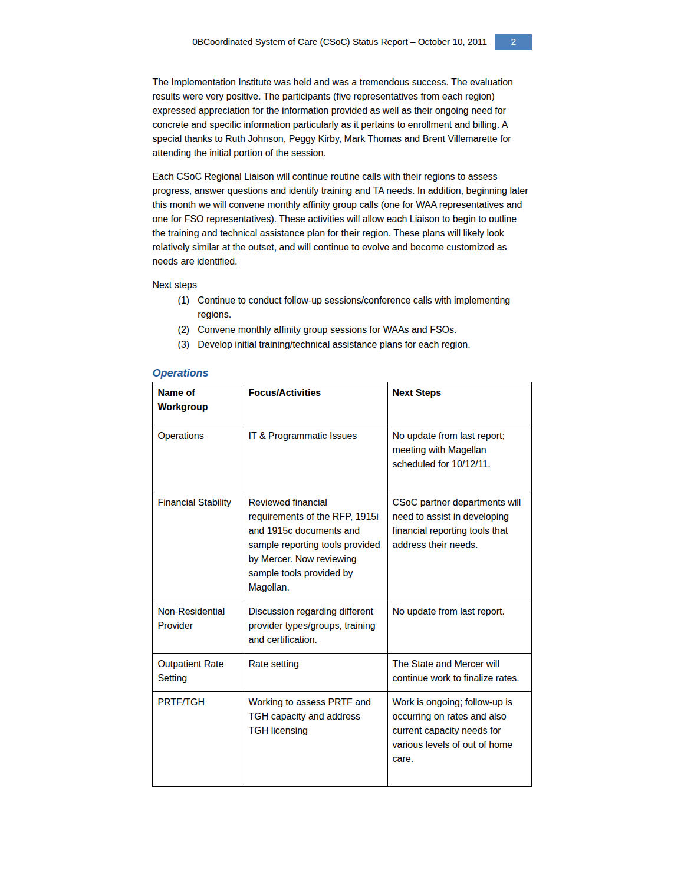0BCoordinated System of Care (CSoC) Status Report – October 10, 2011
2
The Implementation Institute was held and was a tremendous success. The evaluation results were very positive. The participants (five representatives from each region) expressed appreciation for the information provided as well as their ongoing need for concrete and specific information particularly as it pertains to enrollment and billing. A special thanks to Ruth Johnson, Peggy Kirby, Mark Thomas and Brent Villemarette for attending the initial portion of the session.
Each CSoC Regional Liaison will continue routine calls with their regions to assess progress, answer questions and identify training and TA needs. In addition, beginning later this month we will convene monthly affinity group calls (one for WAA representatives and one for FSO representatives). These activities will allow each Liaison to begin to outline the training and technical assistance plan for their region. These plans will likely look relatively similar at the outset, and will continue to evolve and become customized as needs are identified.
Next steps
Continue to conduct follow-up sessions/conference calls with implementing regions.
Convene monthly affinity group sessions for WAAs and FSOs.
Develop initial training/technical assistance plans for each region.
Operations
| Name of Workgroup | Focus/Activities | Next Steps |
| --- | --- | --- |
| Operations | IT & Programmatic Issues | No update from last report; meeting with Magellan scheduled for 10/12/11. |
| Financial Stability | Reviewed financial requirements of the RFP, 1915i and 1915c documents and sample reporting tools provided by Mercer. Now reviewing sample tools provided by Magellan. | CSoC partner departments will need to assist in developing financial reporting tools that address their needs. |
| Non-Residential Provider | Discussion regarding different provider types/groups, training and certification. | No update from last report. |
| Outpatient Rate Setting | Rate setting | The State and Mercer will continue work to finalize rates. |
| PRTF/TGH | Working to assess PRTF and TGH capacity and address TGH licensing | Work is ongoing; follow-up is occurring on rates and also current capacity needs for various levels of out of home care. |